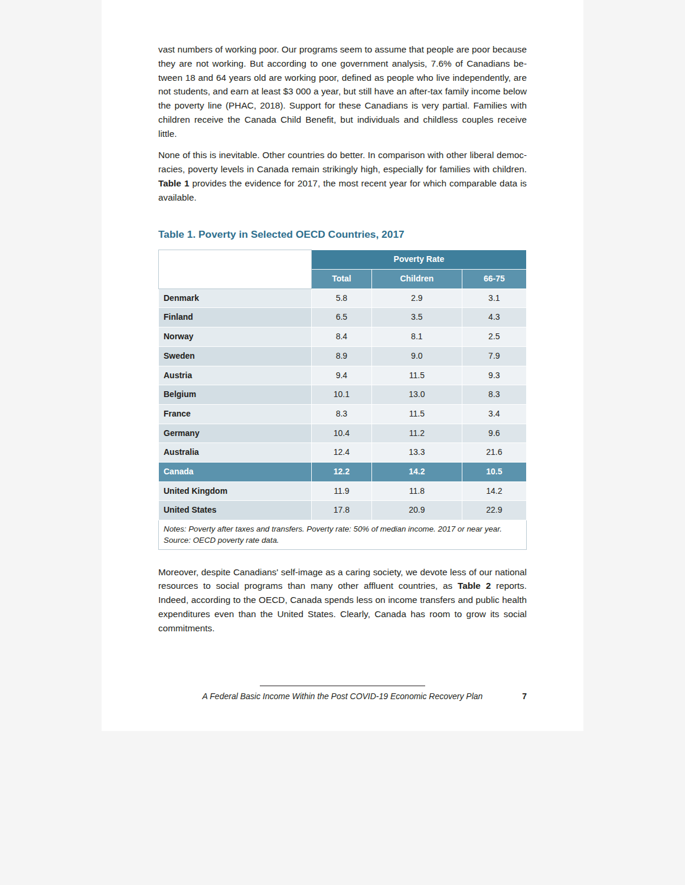vast numbers of working poor. Our programs seem to assume that people are poor because they are not working. But according to one government analysis, 7.6% of Canadians between 18 and 64 years old are working poor, defined as people who live independently, are not students, and earn at least $3 000 a year, but still have an after-tax family income below the poverty line (PHAC, 2018). Support for these Canadians is very partial. Families with children receive the Canada Child Benefit, but individuals and childless couples receive little.
None of this is inevitable. Other countries do better. In comparison with other liberal democracies, poverty levels in Canada remain strikingly high, especially for families with children. Table 1 provides the evidence for 2017, the most recent year for which comparable data is available.
Table 1. Poverty in Selected OECD Countries, 2017
| | Poverty Rate |
| --- | --- |
| Total | Children | 66-75 |
| Denmark | 5.8 | 2.9 | 3.1 |
| Finland | 6.5 | 3.5 | 4.3 |
| Norway | 8.4 | 8.1 | 2.5 |
| Sweden | 8.9 | 9.0 | 7.9 |
| Austria | 9.4 | 11.5 | 9.3 |
| Belgium | 10.1 | 13.0 | 8.3 |
| France | 8.3 | 11.5 | 3.4 |
| Germany | 10.4 | 11.2 | 9.6 |
| Australia | 12.4 | 13.3 | 21.6 |
| Canada | 12.2 | 14.2 | 10.5 |
| United Kingdom | 11.9 | 11.8 | 14.2 |
| United States | 17.8 | 20.9 | 22.9 |
| Notes: Poverty after taxes and transfers. Poverty rate: 50% of median income. 2017 or near year. Source: OECD poverty rate data. |
Moreover, despite Canadians' self-image as a caring society, we devote less of our national resources to social programs than many other affluent countries, as Table 2 reports. Indeed, according to the OECD, Canada spends less on income transfers and public health expenditures even than the United States. Clearly, Canada has room to grow its social commitments.
A Federal Basic Income Within the Post COVID-19 Economic Recovery Plan 7